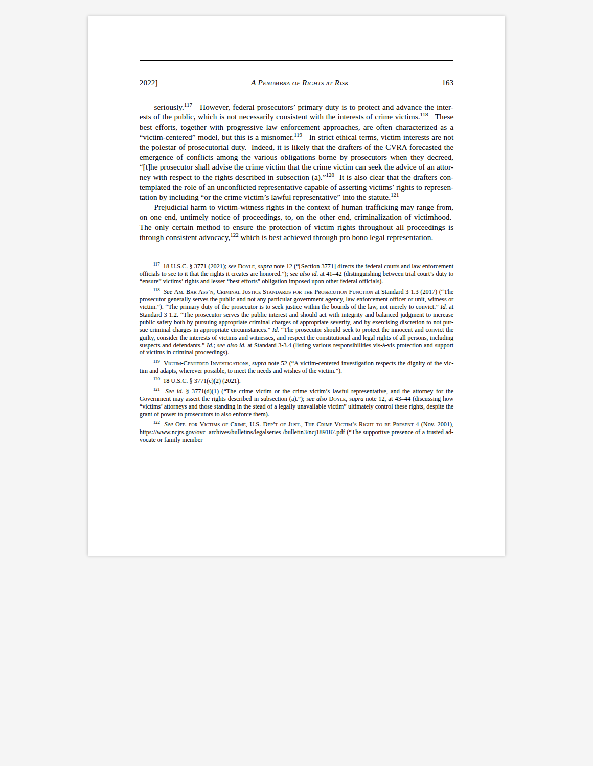2022]
A Penumbra of Rights at Risk
163
seriously.117 However, federal prosecutors’ primary duty is to protect and advance the interests of the public, which is not necessarily consistent with the interests of crime victims.118 These best efforts, together with progressive law enforcement approaches, are often characterized as a “victim-centered” model, but this is a misnomer.119 In strict ethical terms, victim interests are not the polestar of prosecutorial duty. Indeed, it is likely that the drafters of the CVRA forecasted the emergence of conflicts among the various obligations borne by prosecutors when they decreed, “[t]he prosecutor shall advise the crime victim that the crime victim can seek the advice of an attorney with respect to the rights described in subsection (a).”120 It is also clear that the drafters contemplated the role of an unconflicted representative capable of asserting victims’ rights to representation by including “or the crime victim’s lawful representative” into the statute.121
Prejudicial harm to victim-witness rights in the context of human trafficking may range from, on one end, untimely notice of proceedings, to, on the other end, criminalization of victimhood. The only certain method to ensure the protection of victim rights throughout all proceedings is through consistent advocacy,122 which is best achieved through pro bono legal representation.
117 18 U.S.C. § 3771 (2021); see Doyle, supra note 12 (“[Section 3771] directs the federal courts and law enforcement officials to see to it that the rights it creates are honored.”); see also id. at 41–42 (distinguishing between trial court’s duty to “ensure” victims’ rights and lesser “best efforts” obligation imposed upon other federal officials).
118 See Am. Bar Ass’n, Criminal Justice Standards for the Prosecution Function at Standard 3-1.3 (2017) (“The prosecutor generally serves the public and not any particular government agency, law enforcement officer or unit, witness or victim.”). “The primary duty of the prosecutor is to seek justice within the bounds of the law, not merely to convict.” Id. at Standard 3-1.2. “The prosecutor serves the public interest and should act with integrity and balanced judgment to increase public safety both by pursuing appropriate criminal charges of appropriate severity, and by exercising discretion to not pursue criminal charges in appropriate circumstances.” Id. “The prosecutor should seek to protect the innocent and convict the guilty, consider the interests of victims and witnesses, and respect the constitutional and legal rights of all persons, including suspects and defendants.” Id.; see also id. at Standard 3-3.4 (listing various responsibilities vis-à-vis protection and support of victims in criminal proceedings).
119 Victim-Centered Investigations, supra note 52 (“A victim-centered investigation respects the dignity of the victim and adapts, wherever possible, to meet the needs and wishes of the victim.”).
120 18 U.S.C. § 3771(c)(2) (2021).
121 See id. § 3771(d)(1) (“The crime victim or the crime victim’s lawful representative, and the attorney for the Government may assert the rights described in subsection (a).”); see also Doyle, supra note 12, at 43–44 (discussing how “victims’ attorneys and those standing in the stead of a legally unavailable victim” ultimately control these rights, despite the grant of power to prosecutors to also enforce them).
122 See Off. for Victims of Crime, U.S. Dep’t of Just., The Crime Victim’s Right to be Present 4 (Nov. 2001), https://www.ncjrs.gov/ovc_archives/bulletins/legalseries /bulletin3/ncj189187.pdf (“The supportive presence of a trusted advocate or family member